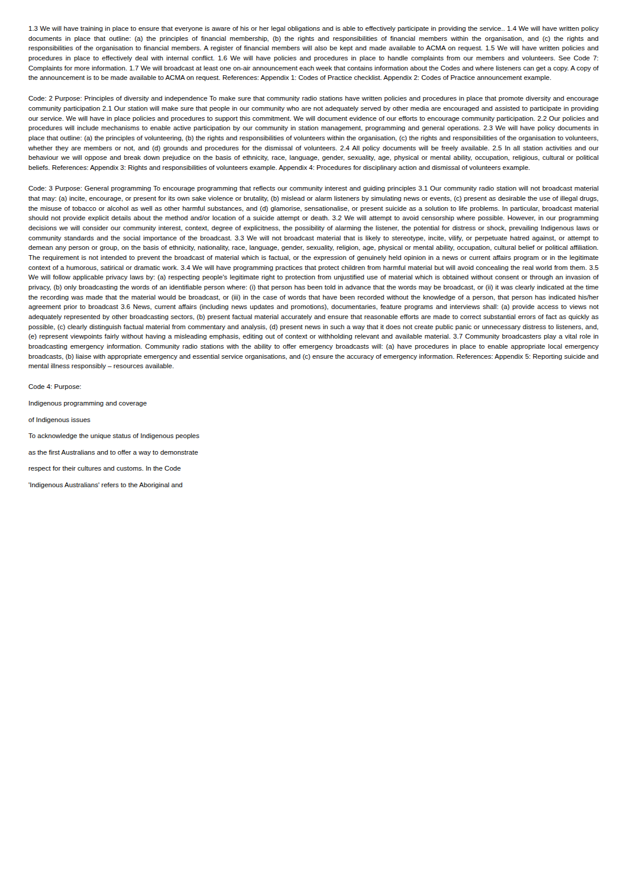1.3 We will have training in place to ensure that everyone is aware of his or her legal obligations and is able to effectively participate in providing the service.. 1.4 We will have written policy documents in place that outline: (a) the principles of financial membership, (b) the rights and responsibilities of financial members within the organisation, and (c) the rights and responsibilities of the organisation to financial members. A register of financial members will also be kept and made available to ACMA on request. 1.5 We will have written policies and procedures in place to effectively deal with internal conflict. 1.6 We will have policies and procedures in place to handle complaints from our members and volunteers. See Code 7: Complaints for more information. 1.7 We will broadcast at least one on-air announcement each week that contains information about the Codes and where listeners can get a copy. A copy of the announcement is to be made available to ACMA on request. References: Appendix 1: Codes of Practice checklist. Appendix 2: Codes of Practice announcement example.
Code: 2 Purpose: Principles of diversity and independence To make sure that community radio stations have written policies and procedures in place that promote diversity and encourage community participation 2.1 Our station will make sure that people in our community who are not adequately served by other media are encouraged and assisted to participate in providing our service. We will have in place policies and procedures to support this commitment. We will document evidence of our efforts to encourage community participation. 2.2 Our policies and procedures will include mechanisms to enable active participation by our community in station management, programming and general operations. 2.3 We will have policy documents in place that outline: (a) the principles of volunteering, (b) the rights and responsibilities of volunteers within the organisation, (c) the rights and responsibilities of the organisation to volunteers, whether they are members or not, and (d) grounds and procedures for the dismissal of volunteers. 2.4 All policy documents will be freely available. 2.5 In all station activities and our behaviour we will oppose and break down prejudice on the basis of ethnicity, race, language, gender, sexuality, age, physical or mental ability, occupation, religious, cultural or political beliefs. References: Appendix 3: Rights and responsibilities of volunteers example. Appendix 4: Procedures for disciplinary action and dismissal of volunteers example.
Code: 3 Purpose: General programming To encourage programming that reflects our community interest and guiding principles 3.1 Our community radio station will not broadcast material that may: (a) incite, encourage, or present for its own sake violence or brutality, (b) mislead or alarm listeners by simulating news or events, (c) present as desirable the use of illegal drugs, the misuse of tobacco or alcohol as well as other harmful substances, and (d) glamorise, sensationalise, or present suicide as a solution to life problems. In particular, broadcast material should not provide explicit details about the method and/or location of a suicide attempt or death. 3.2 We will attempt to avoid censorship where possible. However, in our programming decisions we will consider our community interest, context, degree of explicitness, the possibility of alarming the listener, the potential for distress or shock, prevailing Indigenous laws or community standards and the social importance of the broadcast. 3.3 We will not broadcast material that is likely to stereotype, incite, vilify, or perpetuate hatred against, or attempt to demean any person or group, on the basis of ethnicity, nationality, race, language, gender, sexuality, religion, age, physical or mental ability, occupation, cultural belief or political affiliation. The requirement is not intended to prevent the broadcast of material which is factual, or the expression of genuinely held opinion in a news or current affairs program or in the legitimate context of a humorous, satirical or dramatic work. 3.4 We will have programming practices that protect children from harmful material but will avoid concealing the real world from them. 3.5 We will follow applicable privacy laws by: (a) respecting people's legitimate right to protection from unjustified use of material which is obtained without consent or through an invasion of privacy, (b) only broadcasting the words of an identifiable person where: (i) that person has been told in advance that the words may be broadcast, or (ii) it was clearly indicated at the time the recording was made that the material would be broadcast, or (iii) in the case of words that have been recorded without the knowledge of a person, that person has indicated his/her agreement prior to broadcast 3.6 News, current affairs (including news updates and promotions), documentaries, feature programs and interviews shall: (a) provide access to views not adequately represented by other broadcasting sectors, (b) present factual material accurately and ensure that reasonable efforts are made to correct substantial errors of fact as quickly as possible, (c) clearly distinguish factual material from commentary and analysis, (d) present news in such a way that it does not create public panic or unnecessary distress to listeners, and, (e) represent viewpoints fairly without having a misleading emphasis, editing out of context or withholding relevant and available material. 3.7 Community broadcasters play a vital role in broadcasting emergency information. Community radio stations with the ability to offer emergency broadcasts will: (a) have procedures in place to enable appropriate local emergency broadcasts, (b) liaise with appropriate emergency and essential service organisations, and (c) ensure the accuracy of emergency information. References: Appendix 5: Reporting suicide and mental illness responsibly – resources available.
Code 4: Purpose:
Indigenous programming and coverage
of Indigenous issues
To acknowledge the unique status of Indigenous peoples
as the first Australians and to offer a way to demonstrate
respect for their cultures and customs. In the Code
'Indigenous Australians' refers to the Aboriginal and